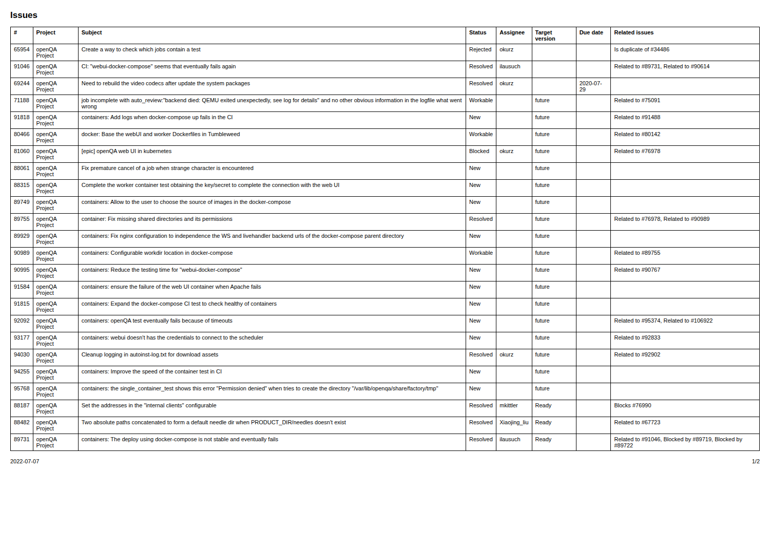Issues
| # | Project | Subject | Status | Assignee | Target version | Due date | Related issues |
| --- | --- | --- | --- | --- | --- | --- | --- |
| 65954 | openQA Project | Create a way to check which jobs contain a test | Rejected | okurz | | | Is duplicate of #34486 |
| 91046 | openQA Project | CI: "webui-docker-compose" seems that eventually fails again | Resolved | ilausuch | | | Related to #89731, Related to #90614 |
| 69244 | openQA Project | Need to rebuild the video codecs after update the system packages | Resolved | okurz | | 2020-07-29 | |
| 71188 | openQA Project | job incomplete with auto_review:"backend died: QEMU exited unexpectedly, see log for details" and no other obvious information in the logfile what went wrong | Workable | | future | | Related to #75091 |
| 91818 | openQA Project | containers: Add logs when docker-compose up fails in the CI | New | | future | | Related to #91488 |
| 80466 | openQA Project | docker: Base the webUI and worker Dockerfiles in Tumbleweed | Workable | | future | | Related to #80142 |
| 81060 | openQA Project | [epic] openQA web UI in kubernetes | Blocked | okurz | future | | Related to #76978 |
| 88061 | openQA Project | Fix premature cancel of a job when strange character is encountered | New | | future | | |
| 88315 | openQA Project | Complete the worker container test obtaining the key/secret to complete the connection with the web UI | New | | future | | |
| 89749 | openQA Project | containers: Allow to the user to choose the source of images in the docker-compose | New | | future | | |
| 89755 | openQA Project | container: Fix missing shared directories and its permissions | Resolved | | future | | Related to #76978, Related to #90989 |
| 89929 | openQA Project | containers: Fix nginx configuration to independence the WS and livehandler backend urls of the docker-compose parent directory | New | | future | | |
| 90989 | openQA Project | containers: Configurable workdir location in docker-compose | Workable | | future | | Related to #89755 |
| 90995 | openQA Project | containers: Reduce the testing time for "webui-docker-compose" | New | | future | | Related to #90767 |
| 91584 | openQA Project | containers: ensure the failure of the web UI container when Apache fails | New | | future | | |
| 91815 | openQA Project | containers: Expand the docker-compose CI test to check healthy of containers | New | | future | | |
| 92092 | openQA Project | containers: openQA test eventually fails because of timeouts | New | | future | | Related to #95374, Related to #106922 |
| 93177 | openQA Project | containers: webui doesn't has the credentials to connect to the scheduler | New | | future | | Related to #92833 |
| 94030 | openQA Project | Cleanup logging in autoinst-log.txt for download assets | Resolved | okurz | future | | Related to #92902 |
| 94255 | openQA Project | containers: Improve the speed of the container test in CI | New | | future | | |
| 95768 | openQA Project | containers: the single_container_test shows this error "Permission denied" when tries to create the directory "/var/lib/openqa/share/factory/tmp" | New | | future | | |
| 88187 | openQA Project | Set the addresses in the "internal clients" configurable | Resolved | mkittler | Ready | | Blocks #76990 |
| 88482 | openQA Project | Two absolute paths concatenated to form a default needle dir when PRODUCT_DIR/needles doesn't exist | Resolved | Xiaojing_liu | Ready | | Related to #67723 |
| 89731 | openQA Project | containers: The deploy using docker-compose is not stable and eventually fails | Resolved | ilausuch | Ready | | Related to #91046, Blocked by #89719, Blocked by #89722 |
2022-07-07 1/2